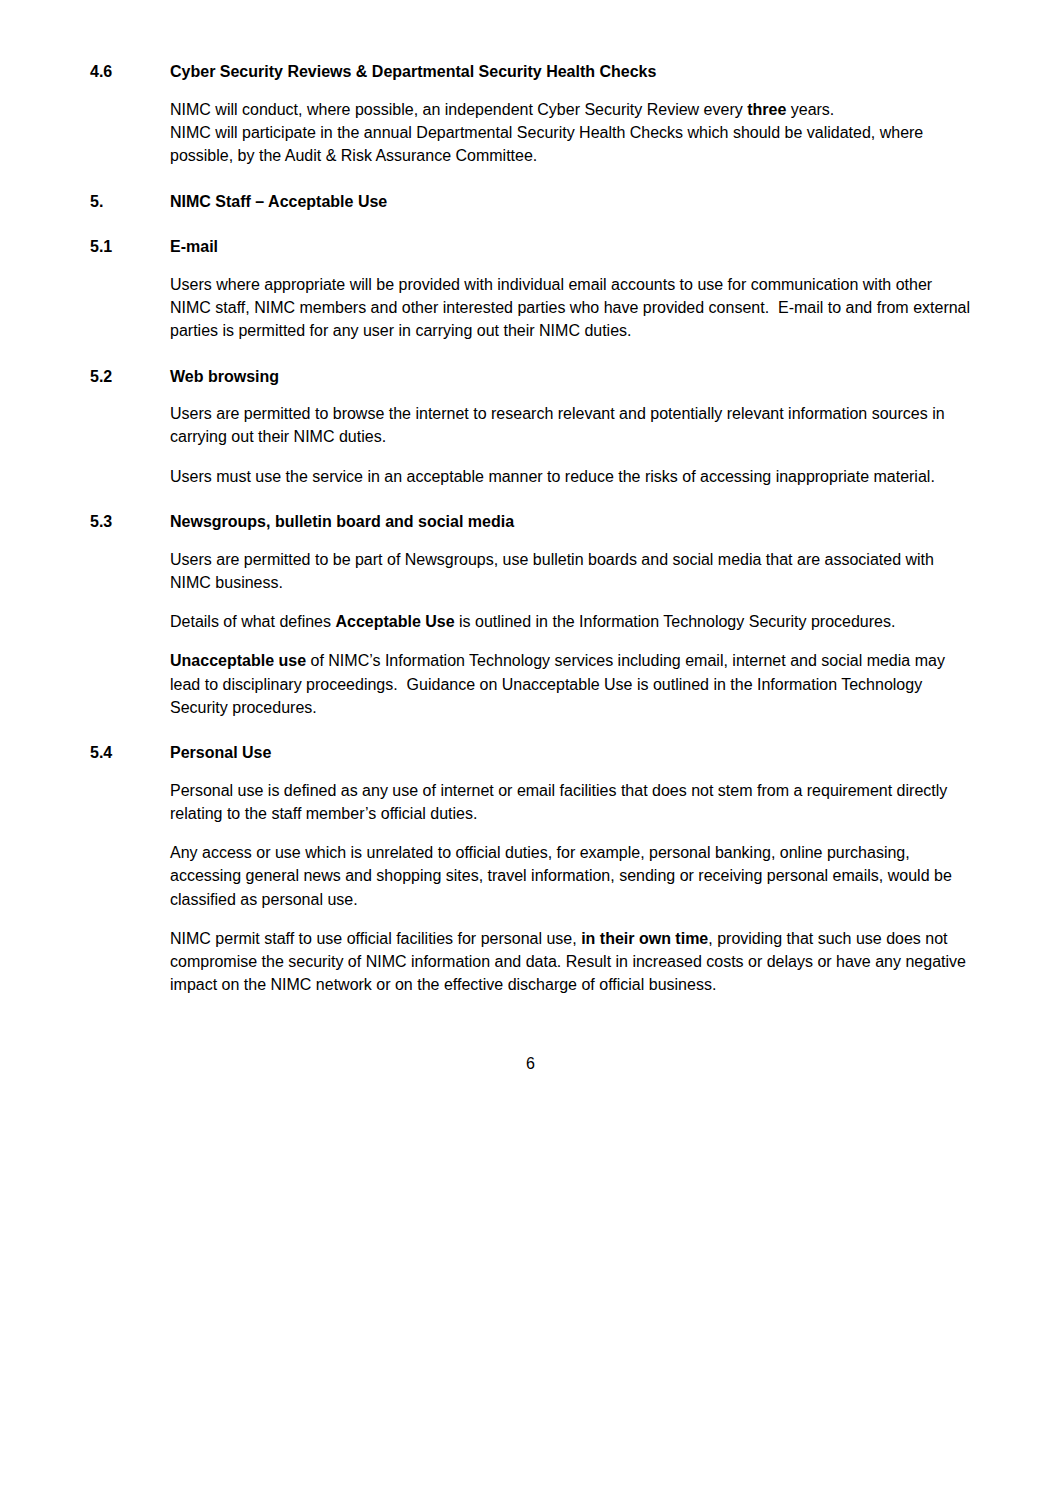4.6 Cyber Security Reviews & Departmental Security Health Checks
NIMC will conduct, where possible, an independent Cyber Security Review every three years.
NIMC will participate in the annual Departmental Security Health Checks which should be validated, where possible, by the Audit & Risk Assurance Committee.
5. NIMC Staff – Acceptable Use
5.1 E-mail
Users where appropriate will be provided with individual email accounts to use for communication with other NIMC staff, NIMC members and other interested parties who have provided consent. E-mail to and from external parties is permitted for any user in carrying out their NIMC duties.
5.2 Web browsing
Users are permitted to browse the internet to research relevant and potentially relevant information sources in carrying out their NIMC duties.
Users must use the service in an acceptable manner to reduce the risks of accessing inappropriate material.
5.3 Newsgroups, bulletin board and social media
Users are permitted to be part of Newsgroups, use bulletin boards and social media that are associated with NIMC business.
Details of what defines Acceptable Use is outlined in the Information Technology Security procedures.
Unacceptable use of NIMC’s Information Technology services including email, internet and social media may lead to disciplinary proceedings. Guidance on Unacceptable Use is outlined in the Information Technology Security procedures.
5.4 Personal Use
Personal use is defined as any use of internet or email facilities that does not stem from a requirement directly relating to the staff member’s official duties.
Any access or use which is unrelated to official duties, for example, personal banking, online purchasing, accessing general news and shopping sites, travel information, sending or receiving personal emails, would be classified as personal use.
NIMC permit staff to use official facilities for personal use, in their own time, providing that such use does not compromise the security of NIMC information and data. Result in increased costs or delays or have any negative impact on the NIMC network or on the effective discharge of official business.
6